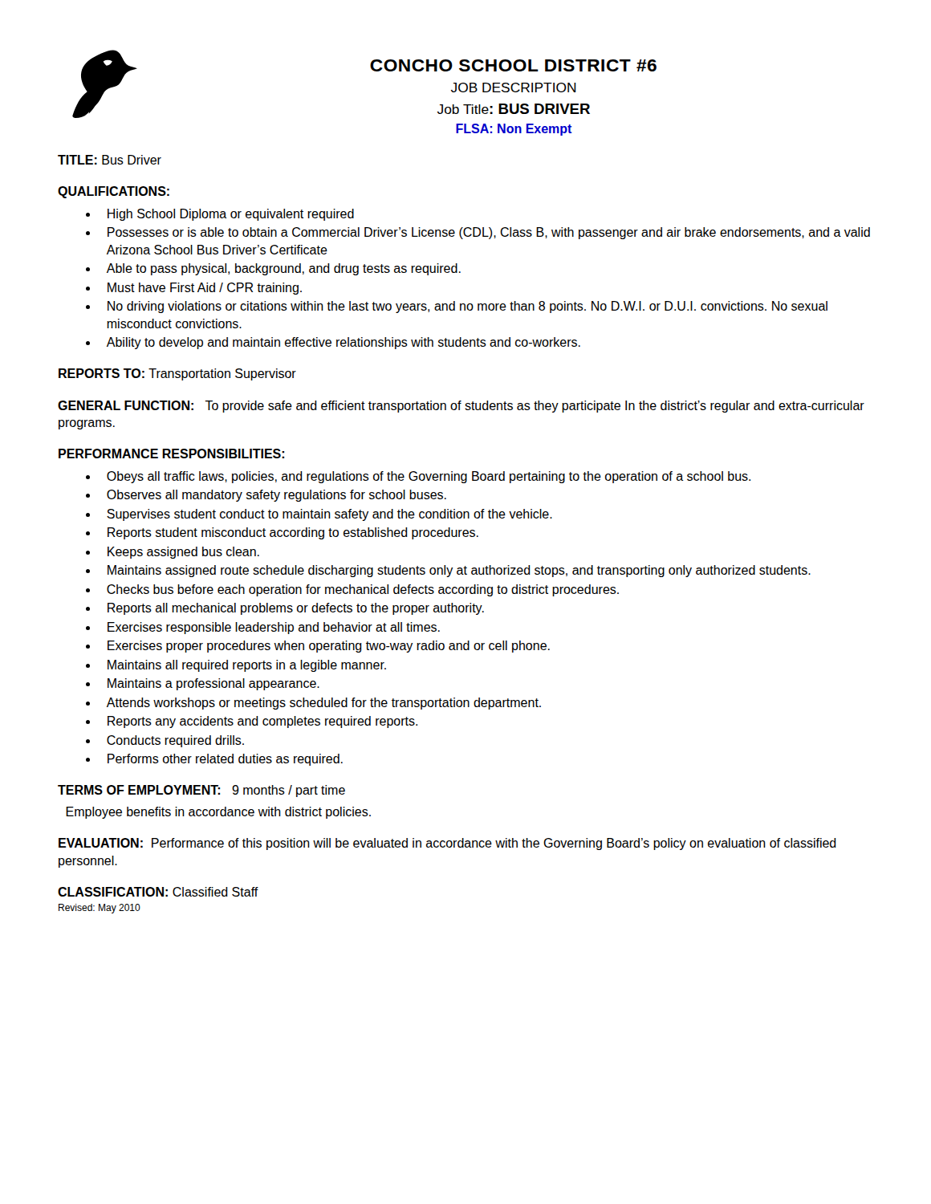CONCHO SCHOOL DISTRICT #6
JOB DESCRIPTION
Job Title: BUS DRIVER
FLSA: Non Exempt
TITLE:
Bus Driver
QUALIFICATIONS:
High School Diploma or equivalent required
Possesses or is able to obtain a Commercial Driver’s License (CDL), Class B, with passenger and air brake endorsements, and a valid Arizona School Bus Driver’s Certificate
Able to pass physical, background, and drug tests as required.
Must have First Aid / CPR training.
No driving violations or citations within the last two years, and no more than 8 points. No D.W.I. or D.U.I. convictions. No sexual misconduct convictions.
Ability to develop and maintain effective relationships with students and co-workers.
REPORTS TO:
Transportation Supervisor
GENERAL FUNCTION:
To provide safe and efficient transportation of students as they participate In the district’s regular and extra-curricular programs.
PERFORMANCE RESPONSIBILITIES:
Obeys all traffic laws, policies, and regulations of the Governing Board pertaining to the operation of a school bus.
Observes all mandatory safety regulations for school buses.
Supervises student conduct to maintain safety and the condition of the vehicle.
Reports student misconduct according to established procedures.
Keeps assigned bus clean.
Maintains assigned route schedule discharging students only at authorized stops, and transporting only authorized students.
Checks bus before each operation for mechanical defects according to district procedures.
Reports all mechanical problems or defects to the proper authority.
Exercises responsible leadership and behavior at all times.
Exercises proper procedures when operating two-way radio and or cell phone.
Maintains all required reports in a legible manner.
Maintains a professional appearance.
Attends workshops or meetings scheduled for the transportation department.
Reports any accidents and completes required reports.
Conducts required drills.
Performs other related duties as required.
TERMS OF EMPLOYMENT:
9 months / part time
Employee benefits in accordance with district policies.
EVALUATION:
Performance of this position will be evaluated in accordance with the Governing Board’s policy on evaluation of classified personnel.
CLASSIFICATION:
Classified Staff
Revised: May 2010